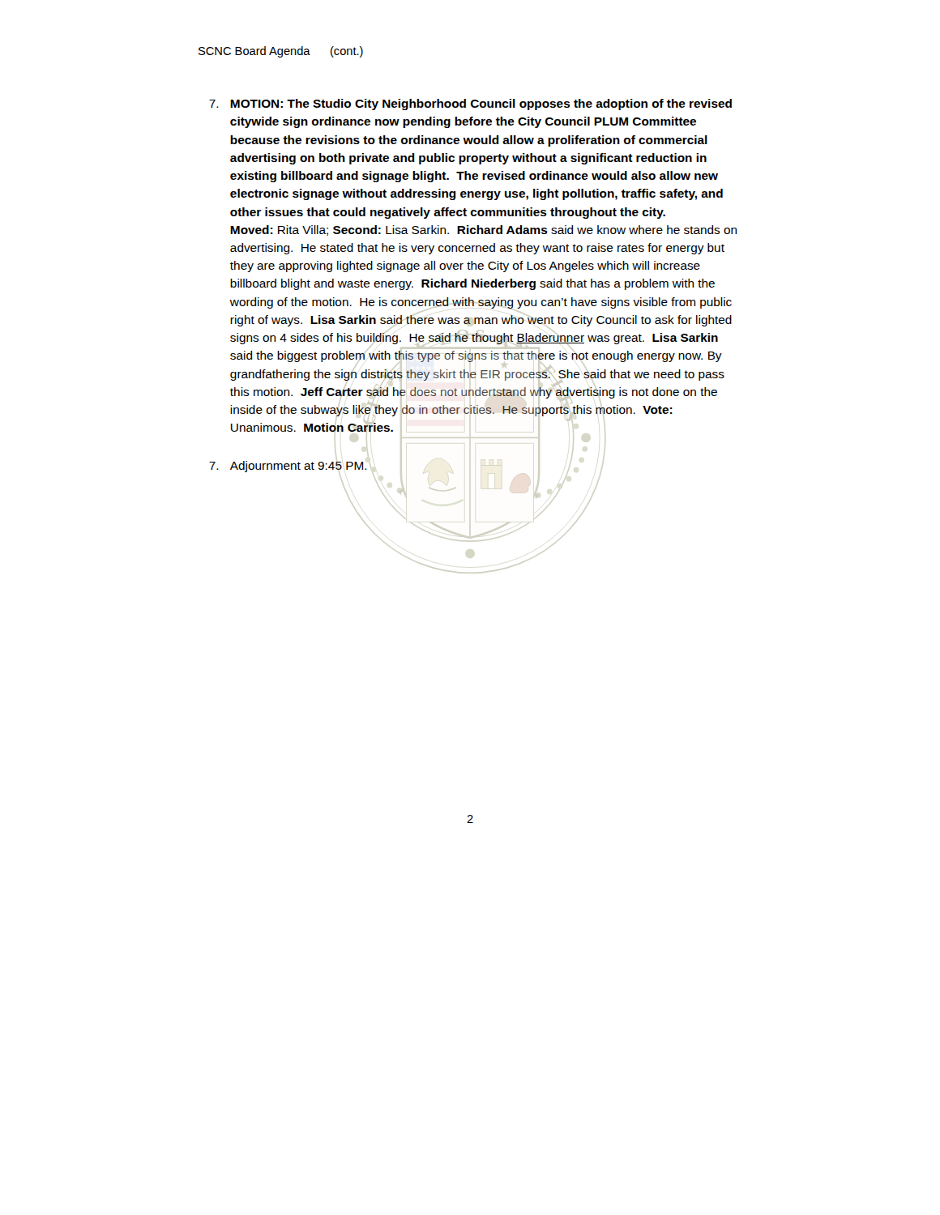SCNC Board Agenda (cont.)
7.
MOTION: The Studio City Neighborhood Council opposes the adoption of the revised citywide sign ordinance now pending before the City Council PLUM Committee because the revisions to the ordinance would allow a proliferation of commercial advertising on both private and public property without a significant reduction in existing billboard and signage blight. The revised ordinance would also allow new electronic signage without addressing energy use, light pollution, traffic safety, and other issues that could negatively affect communities throughout the city.
Moved: Rita Villa; Second: Lisa Sarkin. Richard Adams said we know where he stands on advertising. He stated that he is very concerned as they want to raise rates for energy but they are approving lighted signage all over the City of Los Angeles which will increase billboard blight and waste energy. Richard Niederberg said that has a problem with the wording of the motion. He is concerned with saying you can’t have signs visible from public right of ways. Lisa Sarkin said there was a man who went to City Council to ask for lighted signs on 4 sides of his building. He said he thought Bladerunner was great. Lisa Sarkin said the biggest problem with this type of signs is that there is not enough energy now. By grandfathering the sign districts they skirt the EIR process. She said that we need to pass this motion. Jeff Carter said he does not undertstand why advertising is not done on the inside of the subways like they do in other cities. He supports this motion. Vote: Unanimous. Motion Carries.
7.
Adjournment at 9:45 PM.
CITY OF LOS ANGELES FOUNDED 1781 ★★★★★ ★★★★★ ★★★★ ★
2